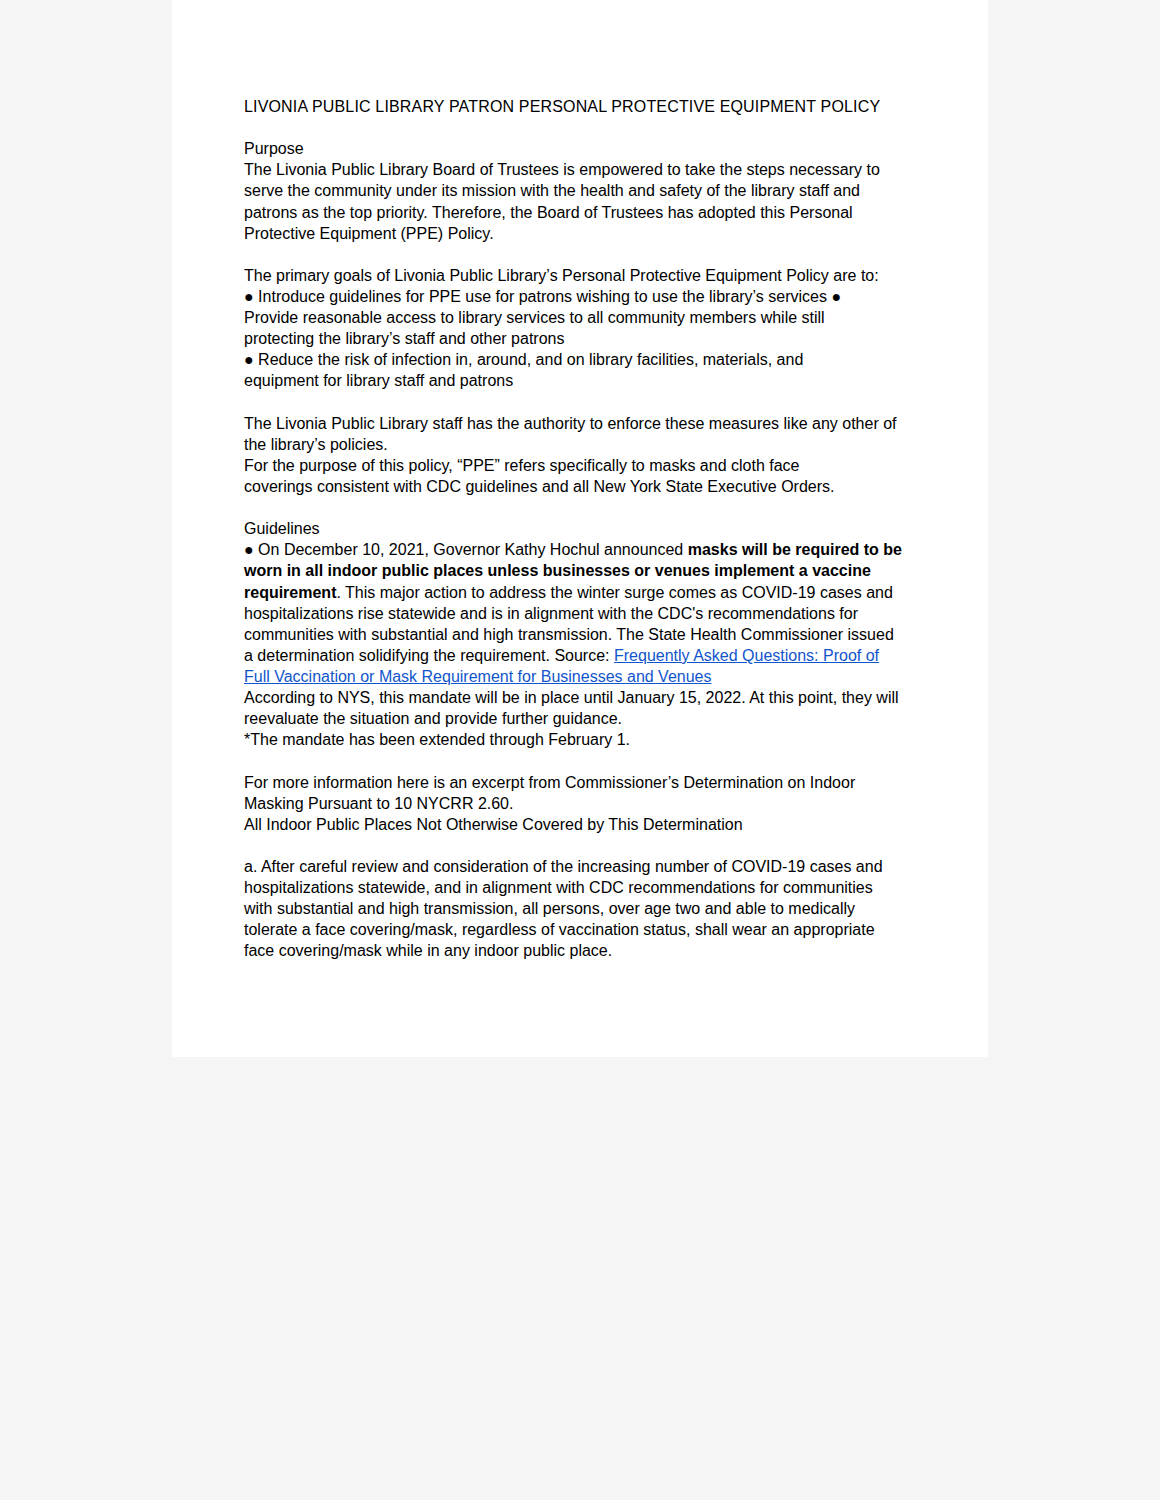LIVONIA PUBLIC LIBRARY PATRON PERSONAL PROTECTIVE EQUIPMENT POLICY
Purpose
The Livonia Public Library Board of Trustees is empowered to take the steps necessary to serve the community under its mission with the health and safety of the library staff and patrons as the top priority. Therefore, the Board of Trustees has adopted this Personal Protective Equipment (PPE) Policy.
The primary goals of Livonia Public Library’s Personal Protective Equipment Policy are to:
● Introduce guidelines for PPE use for patrons wishing to use the library’s services ● Provide reasonable access to library services to all community members while still protecting the library’s staff and other patrons
● Reduce the risk of infection in, around, and on library facilities, materials, and equipment for library staff and patrons
The Livonia Public Library staff has the authority to enforce these measures like any other of the library’s policies.
For the purpose of this policy, “PPE” refers specifically to masks and cloth face coverings consistent with CDC guidelines and all New York State Executive Orders.
Guidelines
● On December 10, 2021, Governor Kathy Hochul announced masks will be required to be worn in all indoor public places unless businesses or venues implement a vaccine requirement. This major action to address the winter surge comes as COVID-19 cases and hospitalizations rise statewide and is in alignment with the CDC's recommendations for communities with substantial and high transmission. The State Health Commissioner issued a determination solidifying the requirement. Source: Frequently Asked Questions: Proof of Full Vaccination or Mask Requirement for Businesses and Venues
According to NYS, this mandate will be in place until January 15, 2022. At this point, they will reevaluate the situation and provide further guidance.
*The mandate has been extended through February 1.
For more information here is an excerpt from Commissioner’s Determination on Indoor Masking Pursuant to 10 NYCRR 2.60.
All Indoor Public Places Not Otherwise Covered by This Determination
a. After careful review and consideration of the increasing number of COVID-19 cases and hospitalizations statewide, and in alignment with CDC recommendations for communities with substantial and high transmission, all persons, over age two and able to medically tolerate a face covering/mask, regardless of vaccination status, shall wear an appropriate face covering/mask while in any indoor public place.